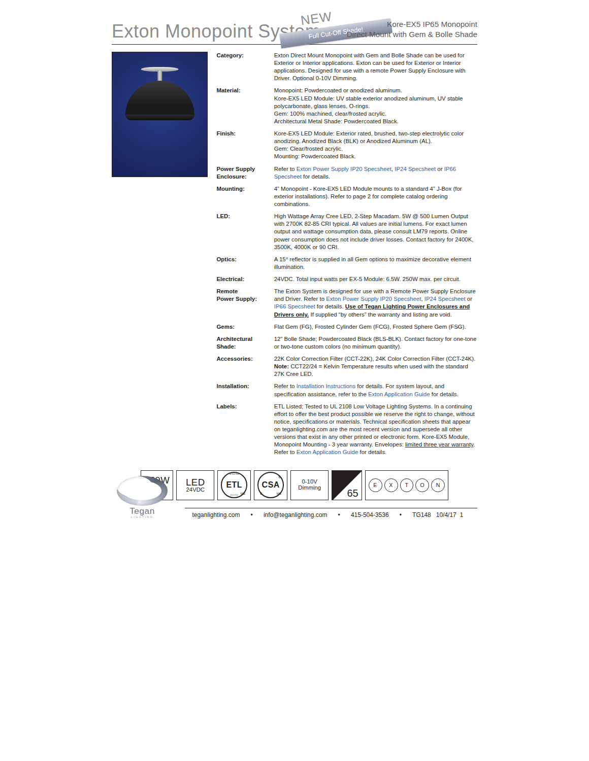Exton Monopoint System
NEW
Full Cut-Off Shade!
Kore-EX5 IP65 Monopoint
Direct Mount with Gem & Bolle Shade
| Category: | Exton Direct Mount Monopoint with Gem and Bolle Shade can be used for Exterior or Interior applications. Exton can be used for Exterior or Interior applications. Designed for use with a remote Power Supply Enclosure with Driver. Optional 0-10V Dimming. |
| Material: | Monopoint: Powdercoated or anodized aluminum. Kore-EX5 LED Module: UV stable exterior anodized aluminum, UV stable polycarbonate, glass lenses, O-rings. Gem: 100% machined, clear/frosted acrylic. Architectural Metal Shade: Powdercoated Black. |
| Finish: | Kore-EX5 LED Module: Exterior rated, brushed, two-step electrolytic color anodizing. Anodized Black (BLK) or Anodized Aluminum (AL). Gem: Clear/frosted acrylic. Mounting: Powdercoated Black. |
| Power Supply Enclosure: | Refer to Exton Power Supply IP20 Specsheet , IP24 Specsheet or IP66 Specsheet for details. |
| Mounting: | 4” Monopoint - Kore-EX5 LED Module mounts to a standard 4” J-Box (for exterior installations). Refer to page 2 for complete catalog ordering combinations. |
| LED: | High Wattage Array Cree LED, 2-Step Macadam. 5W @ 500 Lumen Output with 2700K 82-85 CRI typical. All values are initial lumens. For exact lumen output and wattage consumption data, please consult LM79 reports. Online power consumption does not include driver losses. Contact factory for 2400K, 3500K, 4000K or 90 CRI. |
| Optics: | A 15° reflector is supplied in all Gem options to maximize decorative element illumination. |
| Electrical: | 24VDC. Total input watts per EX-5 Module: 6.5W. 250W max. per circuit. |
| Remote Power Supply: | The Exton System is designed for use with a Remote Power Supply Enclosure and Driver. Refer to Exton Power Supply IP20 Specsheet , IP24 Specsheet or IP66 Specsheet for details. Use of Tegan Lighting Power Enclosures and Drivers only. If supplied “by others” the warranty and listing are void. |
| Gems: | Flat Gem (FG), Frosted Cylinder Gem (FCG), Frosted Sphere Gem (FSG). |
| Architectural Shade: | 12” Bolle Shade; Powdercoated Black (BLS-BLK). Contact factory for one-tone or two-tone custom colors (no minimum quantity). |
| Accessories: | 22K Color Correction Filter (CCT-22K), 24K Color Correction Filter (CCT-24K). Note: CCT22/24 = Kelvin Temperature results when used with the standard 27K Cree LED. |
| Installation: | Refer to Installation Instructions for details. For system layout, and specification assistance, refer to the Exton Application Guide for details. |
| Labels: | ETL Listed; Tested to UL 2108 Low Voltage Lighting Systems. In a continuing effort to offer the best product possible we reserve the right to change, without notice, specifications or materials. Technical specification sheets that appear on teganlighting.com are the most recent version and supersede all other versions that exist in any other printed or electronic form. Kore-EX5 Module, Monopoint Mounting - 3 year warranty. Envelopes: limited three year warranty . Refer to Exton Application Guide for details. |
250W MAX
LED 24VDC
ETLUS
CSACUS
0-10V Dimming
IP 65
E X T O N
Tegan
LIGHTING
teganlighting.com • info@teganlighting.com • 415-504-3536 • TG148 10/4/17 1